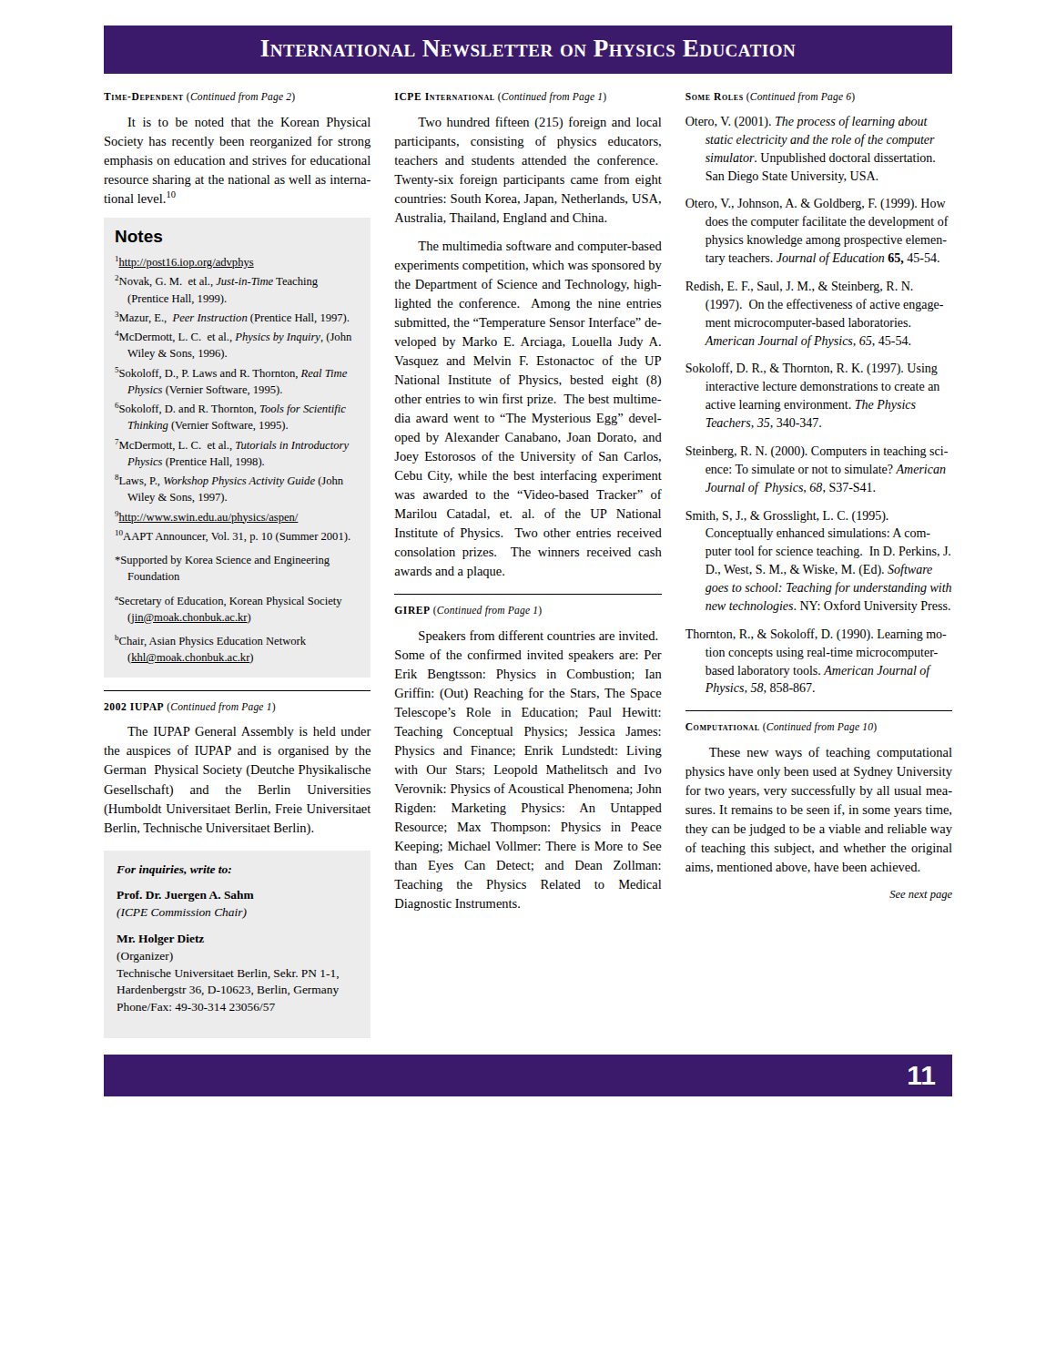International Newsletter on Physics Education
Time-Dependent (Continued from Page 2)
It is to be noted that the Korean Physical Society has recently been reorganized for strong emphasis on education and strives for educational resource sharing at the national as well as international level.10
Notes
1http://post16.iop.org/advphys
2Novak, G. M. et al., Just-in-Time Teaching (Prentice Hall, 1999).
3Mazur, E., Peer Instruction (Prentice Hall, 1997).
4McDermott, L. C. et al., Physics by Inquiry, (John Wiley & Sons, 1996).
5Sokoloff, D., P. Laws and R. Thornton, Real Time Physics (Vernier Software, 1995).
6Sokoloff, D. and R. Thornton, Tools for Scientific Thinking (Vernier Software, 1995).
7McDermott, L. C. et al., Tutorials in Introductory Physics (Prentice Hall, 1998).
8Laws, P., Workshop Physics Activity Guide (John Wiley & Sons, 1997).
9http://www.swin.edu.au/physics/aspen/
10AAPT Announcer, Vol. 31, p. 10 (Summer 2001).
*Supported by Korea Science and Engineering Foundation
aSecretary of Education, Korean Physical Society (jin@moak.chonbuk.ac.kr)
bChair, Asian Physics Education Network (khl@moak.chonbuk.ac.kr)
2002 IUPAP (Continued from Page 1)
The IUPAP General Assembly is held under the auspices of IUPAP and is organised by the German Physical Society (Deutche Physikalische Gesellschaft) and the Berlin Universities (Humboldt Universitaet Berlin, Freie Universitaet Berlin, Technische Universitaet Berlin).
For inquiries, write to:
Prof. Dr. Juergen A. Sahm
(ICPE Commission Chair)
Mr. Holger Dietz
(Organizer)
Technische Universitaet Berlin, Sekr. PN 1-1, Hardenbergstr 36, D-10623, Berlin, Germany
Phone/Fax: 49-30-314 23056/57
ICPE International (Continued from Page 1)
Two hundred fifteen (215) foreign and local participants, consisting of physics educators, teachers and students attended the conference. Twenty-six foreign participants came from eight countries: South Korea, Japan, Netherlands, USA, Australia, Thailand, England and China.
The multimedia software and computer-based experiments competition, which was sponsored by the Department of Science and Technology, highlighted the conference. Among the nine entries submitted, the “Temperature Sensor Interface” developed by Marko E. Arciaga, Louella Judy A. Vasquez and Melvin F. Estonactoc of the UP National Institute of Physics, bested eight (8) other entries to win first prize. The best multimedia award went to “The Mysterious Egg” developed by Alexander Canabano, Joan Dorato, and Joey Estorosos of the University of San Carlos, Cebu City, while the best interfacing experiment was awarded to the “Video-based Tracker” of Marilou Catadal, et. al. of the UP National Institute of Physics. Two other entries received consolation prizes. The winners received cash awards and a plaque.
GIREP (Continued from Page 1)
Speakers from different countries are invited. Some of the confirmed invited speakers are: Per Erik Bengtsson: Physics in Combustion; Ian Griffin: (Out) Reaching for the Stars, The Space Telescope’s Role in Education; Paul Hewitt: Teaching Conceptual Physics; Jessica James: Physics and Finance; Enrik Lundstedt: Living with Our Stars; Leopold Mathelitsch and Ivo Verovnik: Physics of Acoustical Phenomena; John Rigden: Marketing Physics: An Untapped Resource; Max Thompson: Physics in Peace Keeping; Michael Vollmer: There is More to See than Eyes Can Detect; and Dean Zollman: Teaching the Physics Related to Medical Diagnostic Instruments.
Some Roles (Continued from Page 6)
Otero, V. (2001). The process of learning about static electricity and the role of the computer simulator. Unpublished doctoral dissertation. San Diego State University, USA.
Otero, V., Johnson, A. & Goldberg, F. (1999). How does the computer facilitate the development of physics knowledge among prospective elementary teachers. Journal of Education 65, 45-54.
Redish, E. F., Saul, J. M., & Steinberg, R. N. (1997). On the effectiveness of active engagement microcomputer-based laboratories. American Journal of Physics, 65, 45-54.
Sokoloff, D. R., & Thornton, R. K. (1997). Using interactive lecture demonstrations to create an active learning environment. The Physics Teachers, 35, 340-347.
Steinberg, R. N. (2000). Computers in teaching science: To simulate or not to simulate? American Journal of Physics, 68, S37-S41.
Smith, S, J., & Grosslight, L. C. (1995). Conceptually enhanced simulations: A computer tool for science teaching. In D. Perkins, J. D., West, S. M., & Wiske, M. (Ed). Software goes to school: Teaching for understanding with new technologies. NY: Oxford University Press.
Thornton, R., & Sokoloff, D. (1990). Learning motion concepts using real-time microcomputer-based laboratory tools. American Journal of Physics, 58, 858-867.
Computational (Continued from Page 10)
These new ways of teaching computational physics have only been used at Sydney University for two years, very successfully by all usual measures. It remains to be seen if, in some years time, they can be judged to be a viable and reliable way of teaching this subject, and whether the original aims, mentioned above, have been achieved.
See next page
11